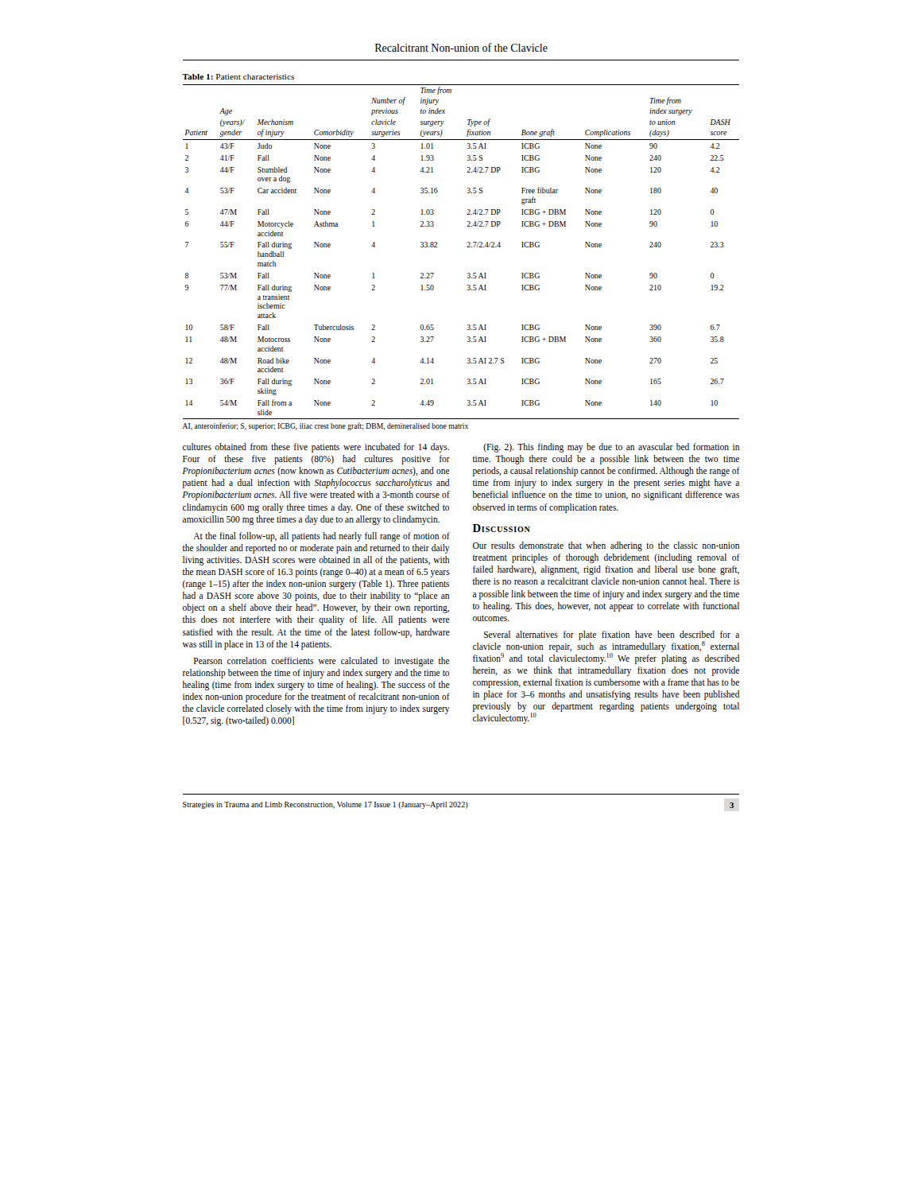Recalcitrant Non-union of the Clavicle
Table 1: Patient characteristics
| | | | | | Time from | | | | | |
| --- | --- | --- | --- | --- | --- | --- | --- | --- | --- | --- |
| | | | | Number of | injury | | | | Time from | |
| | Age | | | previous | to index | | | | index surgery | |
| | (years)/ | Mechanism | | clavicle | surgery | Type of | | | to union | DASH |
| Patient | gender | of injury | Comorbidity | surgeries | (years) | fixation | Bone graft | Complications | (days) | score |
| 1 | 43/F | Judo | None | 3 | 1.01 | 3.5 AI | ICBG | None | 90 | 4.2 |
| 2 | 41/F | Fall | None | 4 | 1.93 | 3.5 S | ICBG | None | 240 | 22.5 |
| 3 | 44/F | Stumbled over a dog | None | 4 | 4.21 | 2.4/2.7 DP | ICBG | None | 120 | 4.2 |
| 4 | 53/F | Car accident | None | 4 | 35.16 | 3.5 S | Free fibular graft | None | 180 | 40 |
| 5 | 47/M | Fall | None | 2 | 1.03 | 2.4/2.7 DP | ICBG + DBM | None | 120 | 0 |
| 6 | 44/F | Motorcycle accident | Asthma | 1 | 2.33 | 2.4/2.7 DP | ICBG + DBM | None | 90 | 10 |
| 7 | 55/F | Fall during handball match | None | 4 | 33.82 | 2.7/2.4/2.4 | ICBG | None | 240 | 23.3 |
| 8 | 53/M | Fall | None | 1 | 2.27 | 3.5 AI | ICBG | None | 90 | 0 |
| 9 | 77/M | Fall during a transient ischemic attack | None | 2 | 1.50 | 3.5 AI | ICBG | None | 210 | 19.2 |
| 10 | 58/F | Fall | Tuberculosis | 2 | 0.65 | 3.5 AI | ICBG | None | 390 | 6.7 |
| 11 | 48/M | Motocross accident | None | 2 | 3.27 | 3.5 AI | ICBG + DBM | None | 360 | 35.8 |
| 12 | 48/M | Road bike accident | None | 4 | 4.14 | 3.5 AI 2.7 S | ICBG | None | 270 | 25 |
| 13 | 36/F | Fall during skiing | None | 2 | 2.01 | 3.5 AI | ICBG | None | 165 | 26.7 |
| 14 | 54/M | Fall from a slide | None | 2 | 4.49 | 3.5 AI | ICBG | None | 140 | 10 |
AI, anteroinferior; S, superior; ICBG, iliac crest bone graft; DBM, demineralised bone matrix
cultures obtained from these five patients were incubated for 14 days. Four of these five patients (80%) had cultures positive for Propionibacterium acnes (now known as Cutibacterium acnes), and one patient had a dual infection with Staphylococcus saccharolyticus and Propionibacterium acnes. All five were treated with a 3-month course of clindamycin 600 mg orally three times a day. One of these switched to amoxicillin 500 mg three times a day due to an allergy to clindamycin.
At the final follow-up, all patients had nearly full range of motion of the shoulder and reported no or moderate pain and returned to their daily living activities. DASH scores were obtained in all of the patients, with the mean DASH score of 16.3 points (range 0–40) at a mean of 6.5 years (range 1–15) after the index non-union surgery (Table 1). Three patients had a DASH score above 30 points, due to their inability to “place an object on a shelf above their head”. However, by their own reporting, this does not interfere with their quality of life. All patients were satisfied with the result. At the time of the latest follow-up, hardware was still in place in 13 of the 14 patients.
Pearson correlation coefficients were calculated to investigate the relationship between the time of injury and index surgery and the time to healing (time from index surgery to time of healing). The success of the index non-union procedure for the treatment of recalcitrant non-union of the clavicle correlated closely with the time from injury to index surgery [0.527, sig. (two-tailed) 0.000]
(Fig. 2). This finding may be due to an avascular bed formation in time. Though there could be a possible link between the two time periods, a causal relationship cannot be confirmed. Although the range of time from injury to index surgery in the present series might have a beneficial influence on the time to union, no significant difference was observed in terms of complication rates.
Discussion
Our results demonstrate that when adhering to the classic non-union treatment principles of thorough debridement (including removal of failed hardware), alignment, rigid fixation and liberal use bone graft, there is no reason a recalcitrant clavicle non-union cannot heal. There is a possible link between the time of injury and index surgery and the time to healing. This does, however, not appear to correlate with functional outcomes.
Several alternatives for plate fixation have been described for a clavicle non-union repair, such as intramedullary fixation,8 external fixation9 and total claviculectomy.10 We prefer plating as described herein, as we think that intramedullary fixation does not provide compression, external fixation is cumbersome with a frame that has to be in place for 3–6 months and unsatisfying results have been published previously by our department regarding patients undergoing total claviculectomy.10
Strategies in Trauma and Limb Reconstruction, Volume 17 Issue 1 (January–April 2022)
3